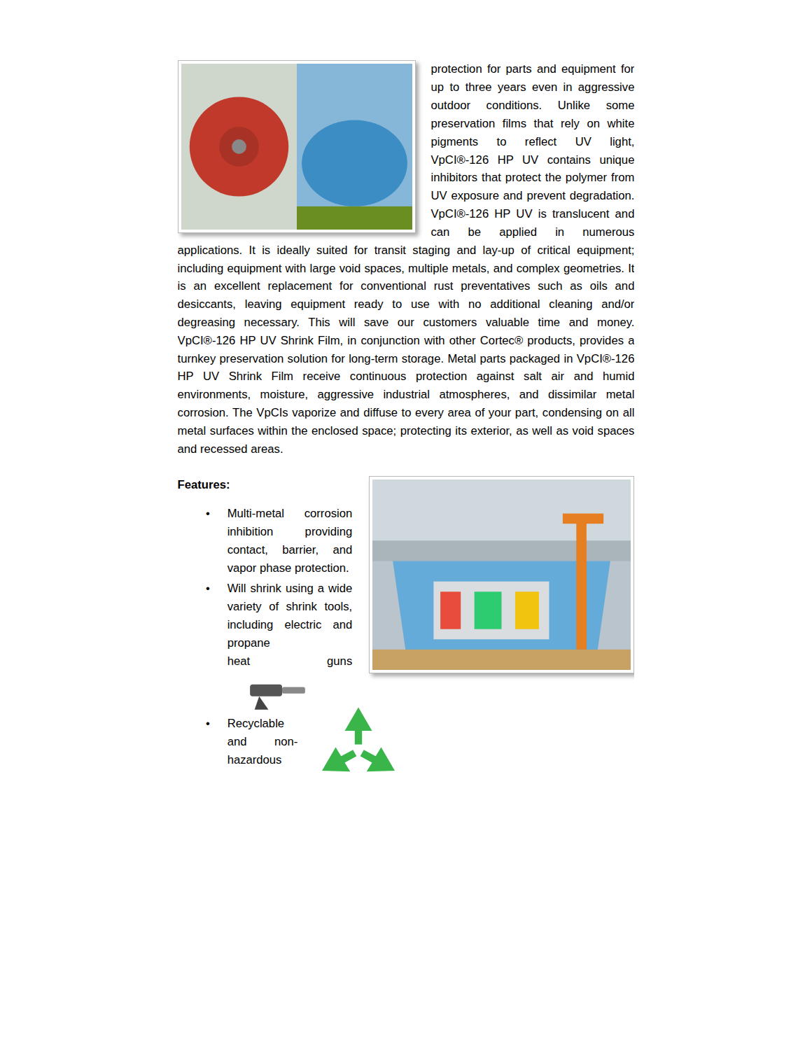protection for parts and equipment for up to three years even in aggressive outdoor conditions. Unlike some preservation films that rely on white pigments to reflect UV light, VpCI®-126 HP UV contains unique inhibitors that protect the polymer from UV exposure and prevent degradation. VpCI®-126 HP UV is translucent and can be applied in numerous applications. It is ideally suited for transit staging and lay-up of critical equipment; including equipment with large void spaces, multiple metals, and complex geometries. It is an excellent replacement for conventional rust preventatives such as oils and desiccants, leaving equipment ready to use with no additional cleaning and/or degreasing necessary. This will save our customers valuable time and money. VpCI®-126 HP UV Shrink Film, in conjunction with other Cortec® products, provides a turnkey preservation solution for long-term storage. Metal parts packaged in VpCI®-126 HP UV Shrink Film receive continuous protection against salt air and humid environments, moisture, aggressive industrial atmospheres, and dissimilar metal corrosion. The VpCIs vaporize and diffuse to every area of your part, condensing on all metal surfaces within the enclosed space; protecting its exterior, as well as void spaces and recessed areas.
Features:
Multi-metal corrosion inhibition providing contact, barrier, and vapor phase protection.
Will shrink using a wide variety of shrink tools, including electric and propane
heat guns
Recyclable and non-hazardous